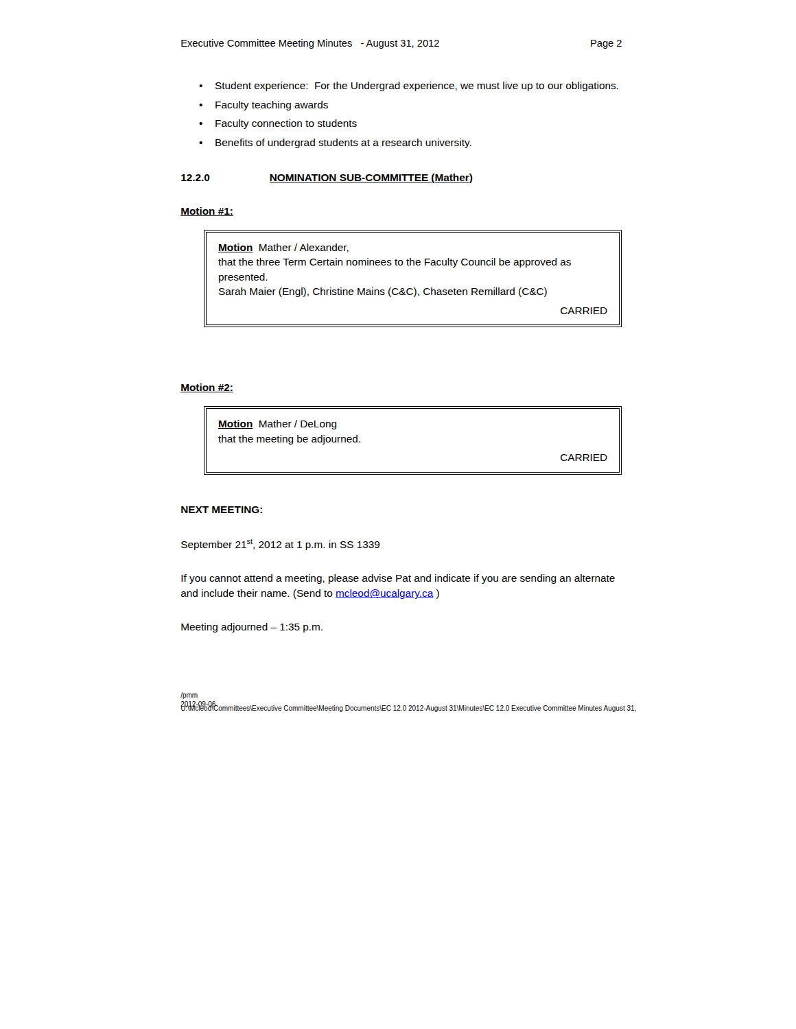Executive Committee Meeting Minutes - August 31, 2012
Page 2
Student experience: For the Undergrad experience, we must live up to our obligations.
Faculty teaching awards
Faculty connection to students
Benefits of undergrad students at a research university.
12.2.0 NOMINATION SUB-COMMITTEE (Mather)
Motion #1:
Motion Mather / Alexander,
that the three Term Certain nominees to the Faculty Council be approved as presented.
Sarah Maier (Engl), Christine Mains (C&C), Chaseten Remillard (C&C)
CARRIED
Motion #2:
Motion Mather / DeLong
that the meeting be adjourned.
CARRIED
NEXT MEETING:
September 21st, 2012 at 1 p.m. in SS 1339
If you cannot attend a meeting, please advise Pat and indicate if you are sending an alternate and include their name. (Send to mcleod@ucalgary.ca )
Meeting adjourned – 1:35 p.m.
/pmm
2012-09-06
U:\Mcleod\Committees\Executive Committee\Meeting Documents\EC 12.0 2012-August 31\Minutes\EC 12.0 Executive Committee Minutes August 31, 2012.Docx